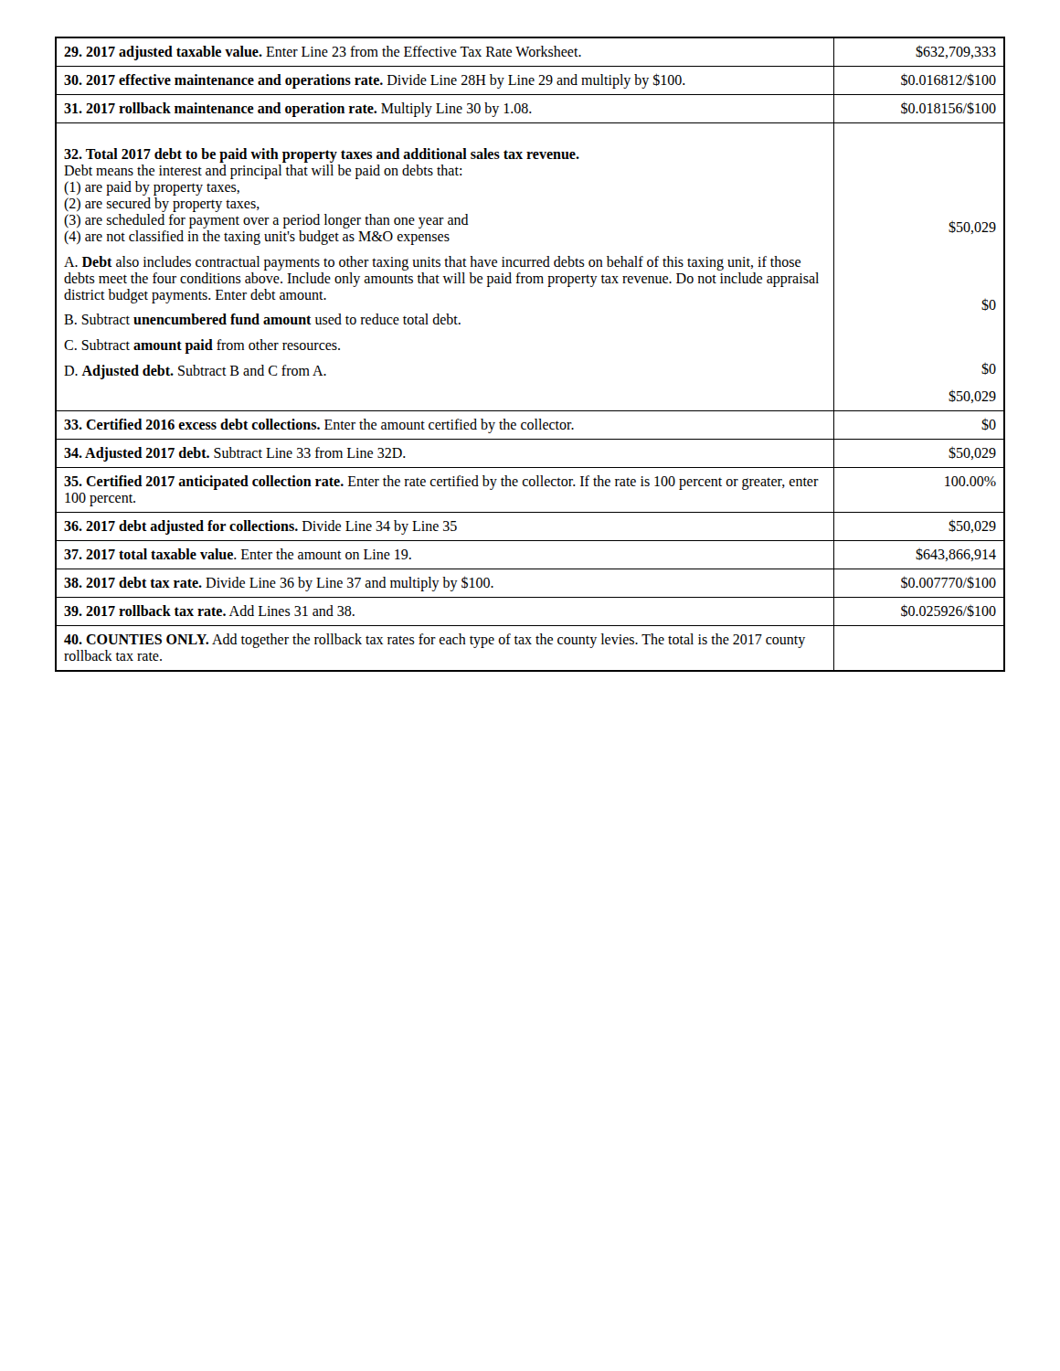| 29. 2017 adjusted taxable value. Enter Line 23 from the Effective Tax Rate Worksheet. | $632,709,333 |
| 30. 2017 effective maintenance and operations rate. Divide Line 28H by Line 29 and multiply by $100. | $0.016812/$100 |
| 31. 2017 rollback maintenance and operation rate. Multiply Line 30 by 1.08. | $0.018156/$100 |
| 32. Total 2017 debt to be paid with property taxes and additional sales tax revenue. Debt means the interest and principal that will be paid on debts that: (1) are paid by property taxes, (2) are secured by property taxes, (3) are scheduled for payment over a period longer than one year and (4) are not classified in the taxing unit's budget as M&O expenses A. Debt also includes contractual payments to other taxing units that have incurred debts on behalf of this taxing unit, if those debts meet the four conditions above. Include only amounts that will be paid from property tax revenue. Do not include appraisal district budget payments. Enter debt amount. B. Subtract unencumbered fund amount used to reduce total debt. C. Subtract amount paid from other resources. D. Adjusted debt. Subtract B and C from A. | $50,029 $0 $0 $50,029 |
| 33. Certified 2016 excess debt collections. Enter the amount certified by the collector. | $0 |
| 34. Adjusted 2017 debt. Subtract Line 33 from Line 32D. | $50,029 |
| 35. Certified 2017 anticipated collection rate. Enter the rate certified by the collector. If the rate is 100 percent or greater, enter 100 percent. | 100.00% |
| 36. 2017 debt adjusted for collections. Divide Line 34 by Line 35 | $50,029 |
| 37. 2017 total taxable value . Enter the amount on Line 19. | $643,866,914 |
| 38. 2017 debt tax rate. Divide Line 36 by Line 37 and multiply by $100. | $0.007770/$100 |
| 39. 2017 rollback tax rate. Add Lines 31 and 38. | $0.025926/$100 |
| 40. COUNTIES ONLY. Add together the rollback tax rates for each type of tax the county levies. The total is the 2017 county rollback tax rate. | |